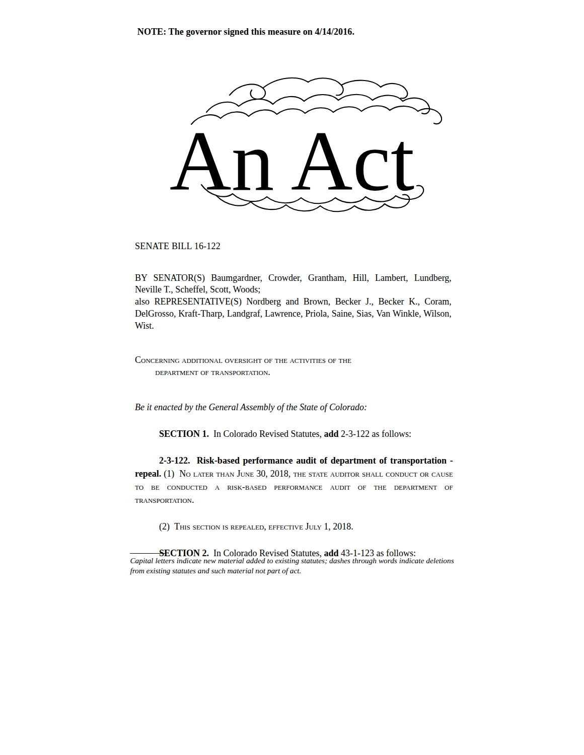NOTE: The governor signed this measure on 4/14/2016.
An Act
SENATE BILL 16-122
BY SENATOR(S) Baumgardner, Crowder, Grantham, Hill, Lambert, Lundberg, Neville T., Scheffel, Scott, Woods;
also REPRESENTATIVE(S) Nordberg and Brown, Becker J., Becker K., Coram, DelGrosso, Kraft-Tharp, Landgraf, Lawrence, Priola, Saine, Sias, Van Winkle, Wilson, Wist.
Concerning additional oversight of the activities of the department of transportation.
Be it enacted by the General Assembly of the State of Colorado:
SECTION 1. In Colorado Revised Statutes, add 2-3-122 as follows:
2-3-122. Risk-based performance audit of department of transportation - repeal. (1) No later than June 30, 2018, the state auditor shall conduct or cause to be conducted a risk-based performance audit of the department of transportation.
(2) This section is repealed, effective July 1, 2018.
SECTION 2. In Colorado Revised Statutes, add 43-1-123 as follows:
Capital letters indicate new material added to existing statutes; dashes through words indicate deletions from existing statutes and such material not part of act.